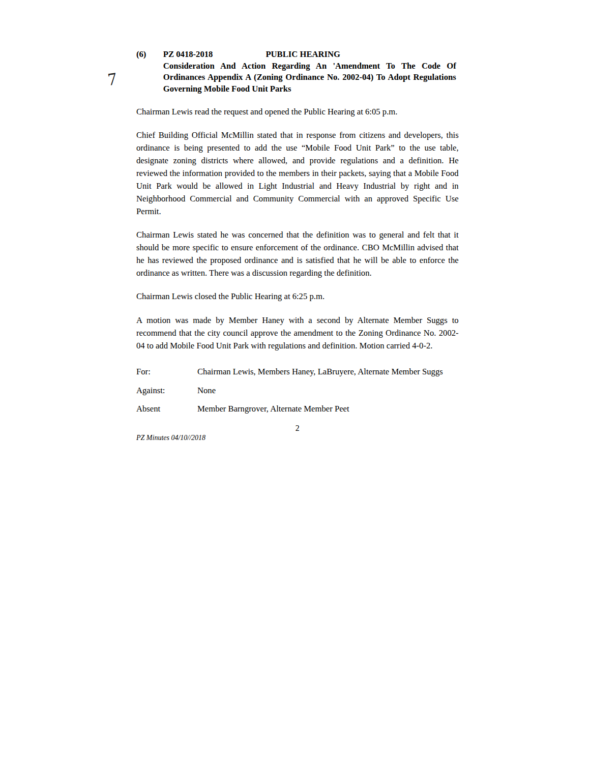7
(6) PZ 0418-2018 PUBLIC HEARING Consideration And Action Regarding An 'Amendment To The Code Of Ordinances Appendix A (Zoning Ordinance No. 2002-04) To Adopt Regulations Governing Mobile Food Unit Parks
Chairman Lewis read the request and opened the Public Hearing at 6:05 p.m.
Chief Building Official McMillin stated that in response from citizens and developers, this ordinance is being presented to add the use “Mobile Food Unit Park” to the use table, designate zoning districts where allowed, and provide regulations and a definition. He reviewed the information provided to the members in their packets, saying that a Mobile Food Unit Park would be allowed in Light Industrial and Heavy Industrial by right and in Neighborhood Commercial and Community Commercial with an approved Specific Use Permit.
Chairman Lewis stated he was concerned that the definition was to general and felt that it should be more specific to ensure enforcement of the ordinance. CBO McMillin advised that he has reviewed the proposed ordinance and is satisfied that he will be able to enforce the ordinance as written. There was a discussion regarding the definition.
Chairman Lewis closed the Public Hearing at 6:25 p.m.
A motion was made by Member Haney with a second by Alternate Member Suggs to recommend that the city council approve the amendment to the Zoning Ordinance No. 2002-04 to add Mobile Food Unit Park with regulations and definition. Motion carried 4-0-2.
| For: | Chairman Lewis, Members Haney, LaBruyere, Alternate Member Suggs |
| Against: | None |
| Absent | Member Barngrover, Alternate Member Peet |
2
PZ Minutes 04/10//2018